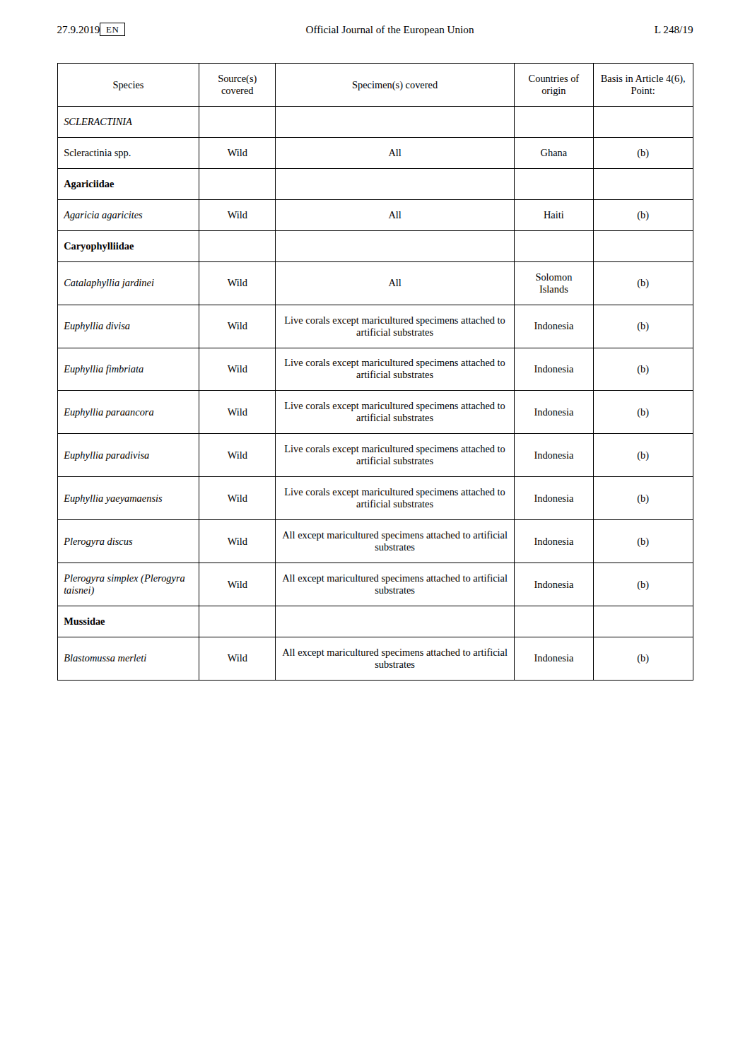27.9.2019 EN Official Journal of the European Union L 248/19
| Species | Source(s) covered | Specimen(s) covered | Countries of origin | Basis in Article 4(6), Point: |
| --- | --- | --- | --- | --- |
| SCLERACTINIA | | | | |
| Scleractinia spp. | Wild | All | Ghana | (b) |
| Agariciidae | | | | |
| Agaricia agaricites | Wild | All | Haiti | (b) |
| Caryophylliidae | | | | |
| Catalaphyllia jardinei | Wild | All | Solomon Islands | (b) |
| Euphyllia divisa | Wild | Live corals except maricultured specimens attached to artificial substrates | Indonesia | (b) |
| Euphyllia fimbriata | Wild | Live corals except maricultured specimens attached to artificial substrates | Indonesia | (b) |
| Euphyllia paraancora | Wild | Live corals except maricultured specimens attached to artificial substrates | Indonesia | (b) |
| Euphyllia paradivisa | Wild | Live corals except maricultured specimens attached to artificial substrates | Indonesia | (b) |
| Euphyllia yaeyamaensis | Wild | Live corals except maricultured specimens attached to artificial substrates | Indonesia | (b) |
| Plerogyra discus | Wild | All except maricultured specimens attached to artificial substrates | Indonesia | (b) |
| Plerogyra simplex (Plerogyra taisnei) | Wild | All except maricultured specimens attached to artificial substrates | Indonesia | (b) |
| Mussidae | | | | |
| Blastomussa merleti | Wild | All except maricultured specimens attached to artificial substrates | Indonesia | (b) |